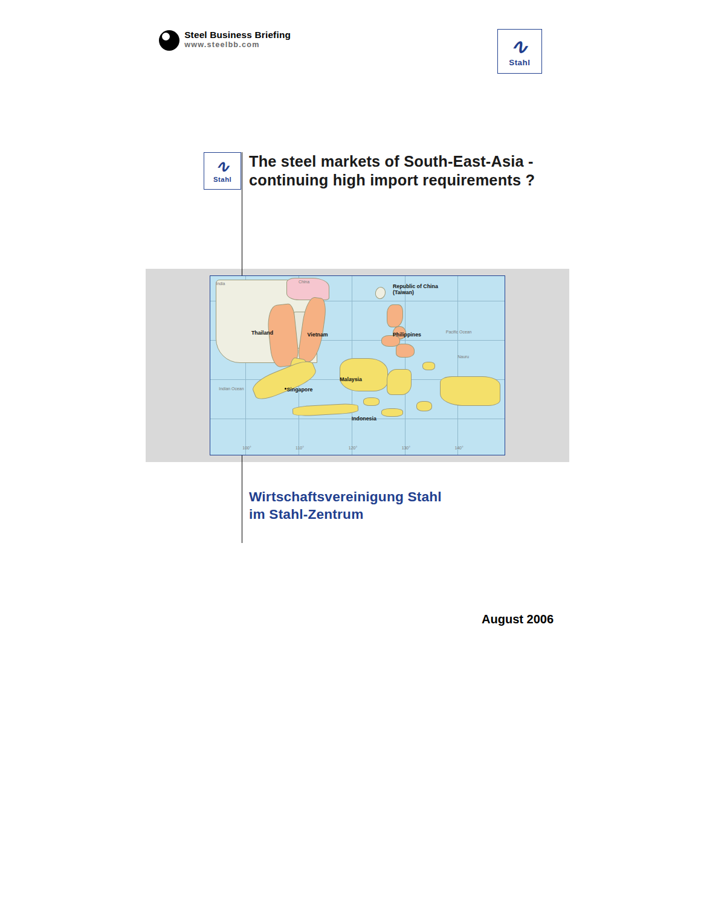Steel Business Briefing
www.steelbb.com
∿ Stahl
∿ Stahl
The steel markets of South-East-Asia -
continuing high import requirements ?
China
Republic of China
(Taiwan)
Thailand
Vietnam
Philippines
Malaysia
Singapore
Indonesia
Indian Ocean
Pacific Ocean
Nauru
India
100°
110°
120°
130°
140°
Wirtschaftsvereinigung Stahl
im Stahl-Zentrum
August 2006